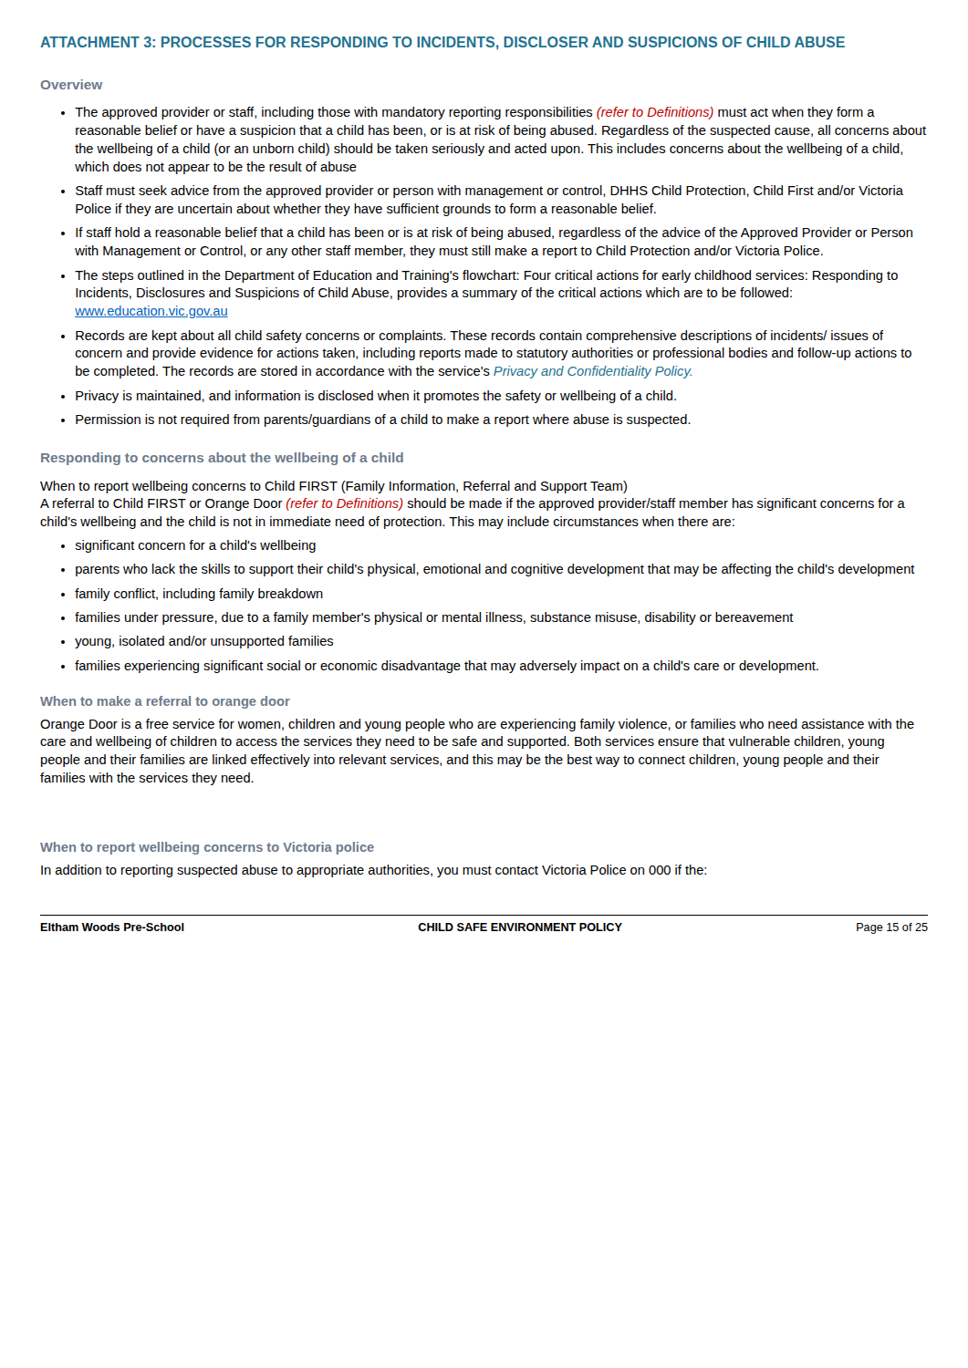Attachment 3: Processes for responding to incidents, discloser and suspicions of child abuse
Overview
The approved provider or staff, including those with mandatory reporting responsibilities (refer to Definitions) must act when they form a reasonable belief or have a suspicion that a child has been, or is at risk of being abused. Regardless of the suspected cause, all concerns about the wellbeing of a child (or an unborn child) should be taken seriously and acted upon. This includes concerns about the wellbeing of a child, which does not appear to be the result of abuse
Staff must seek advice from the approved provider or person with management or control, DHHS Child Protection, Child First and/or Victoria Police if they are uncertain about whether they have sufficient grounds to form a reasonable belief.
If staff hold a reasonable belief that a child has been or is at risk of being abused, regardless of the advice of the Approved Provider or Person with Management or Control, or any other staff member, they must still make a report to Child Protection and/or Victoria Police.
The steps outlined in the Department of Education and Training's flowchart: Four critical actions for early childhood services: Responding to Incidents, Disclosures and Suspicions of Child Abuse, provides a summary of the critical actions which are to be followed: www.education.vic.gov.au
Records are kept about all child safety concerns or complaints. These records contain comprehensive descriptions of incidents/ issues of concern and provide evidence for actions taken, including reports made to statutory authorities or professional bodies and follow-up actions to be completed. The records are stored in accordance with the service's Privacy and Confidentiality Policy.
Privacy is maintained, and information is disclosed when it promotes the safety or wellbeing of a child.
Permission is not required from parents/guardians of a child to make a report where abuse is suspected.
Responding to concerns about the wellbeing of a child
When to report wellbeing concerns to Child FIRST (Family Information, Referral and Support Team)
A referral to Child FIRST or Orange Door (refer to Definitions) should be made if the approved provider/staff member has significant concerns for a child's wellbeing and the child is not in immediate need of protection. This may include circumstances when there are:
significant concern for a child's wellbeing
parents who lack the skills to support their child's physical, emotional and cognitive development that may be affecting the child's development
family conflict, including family breakdown
families under pressure, due to a family member's physical or mental illness, substance misuse, disability or bereavement
young, isolated and/or unsupported families
families experiencing significant social or economic disadvantage that may adversely impact on a child's care or development.
When to make a referral to orange door
Orange Door is a free service for women, children and young people who are experiencing family violence, or families who need assistance with the care and wellbeing of children to access the services they need to be safe and supported. Both services ensure that vulnerable children, young people and their families are linked effectively into relevant services, and this may be the best way to connect children, young people and their families with the services they need.
When to report wellbeing concerns to Victoria police
In addition to reporting suspected abuse to appropriate authorities, you must contact Victoria Police on 000 if the:
Eltham Woods Pre-School Child Safe Environment Policy Page 15 of 25